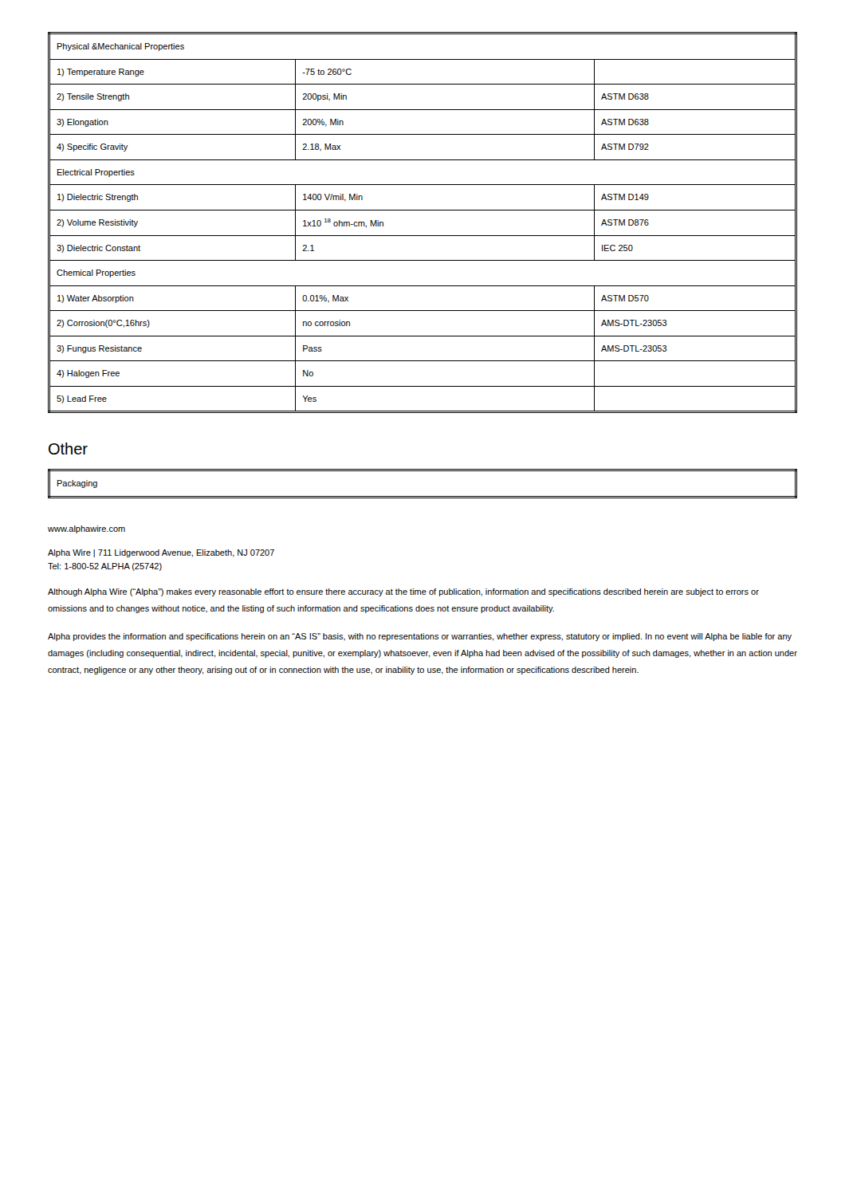| Physical &Mechanical Properties |
| 1) Temperature Range | -75 to 260°C | |
| 2) Tensile Strength | 200psi, Min | ASTM D638 |
| 3) Elongation | 200%, Min | ASTM D638 |
| 4) Specific Gravity | 2.18, Max | ASTM D792 |
| Electrical Properties |
| 1) Dielectric Strength | 1400 V/mil, Min | ASTM D149 |
| 2) Volume Resistivity | 1x10 18 ohm-cm, Min | ASTM D876 |
| 3) Dielectric Constant | 2.1 | IEC 250 |
| Chemical Properties |
| 1) Water Absorption | 0.01%, Max | ASTM D570 |
| 2) Corrosion(0°C,16hrs) | no corrosion | AMS-DTL-23053 |
| 3) Fungus Resistance | Pass | AMS-DTL-23053 |
| 4) Halogen Free | No | |
| 5) Lead Free | Yes | |
Other
| Packaging |
www.alphawire.com
Alpha Wire | 711 Lidgerwood Avenue, Elizabeth, NJ 07207
Tel: 1-800-52 ALPHA (25742)
Although Alpha Wire (“Alpha”) makes every reasonable effort to ensure there accuracy at the time of publication, information and specifications described herein are subject to errors or omissions and to changes without notice, and the listing of such information and specifications does not ensure product availability.
Alpha provides the information and specifications herein on an “AS IS” basis, with no representations or warranties, whether express, statutory or implied. In no event will Alpha be liable for any damages (including consequential, indirect, incidental, special, punitive, or exemplary) whatsoever, even if Alpha had been advised of the possibility of such damages, whether in an action under contract, negligence or any other theory, arising out of or in connection with the use, or inability to use, the information or specifications described herein.